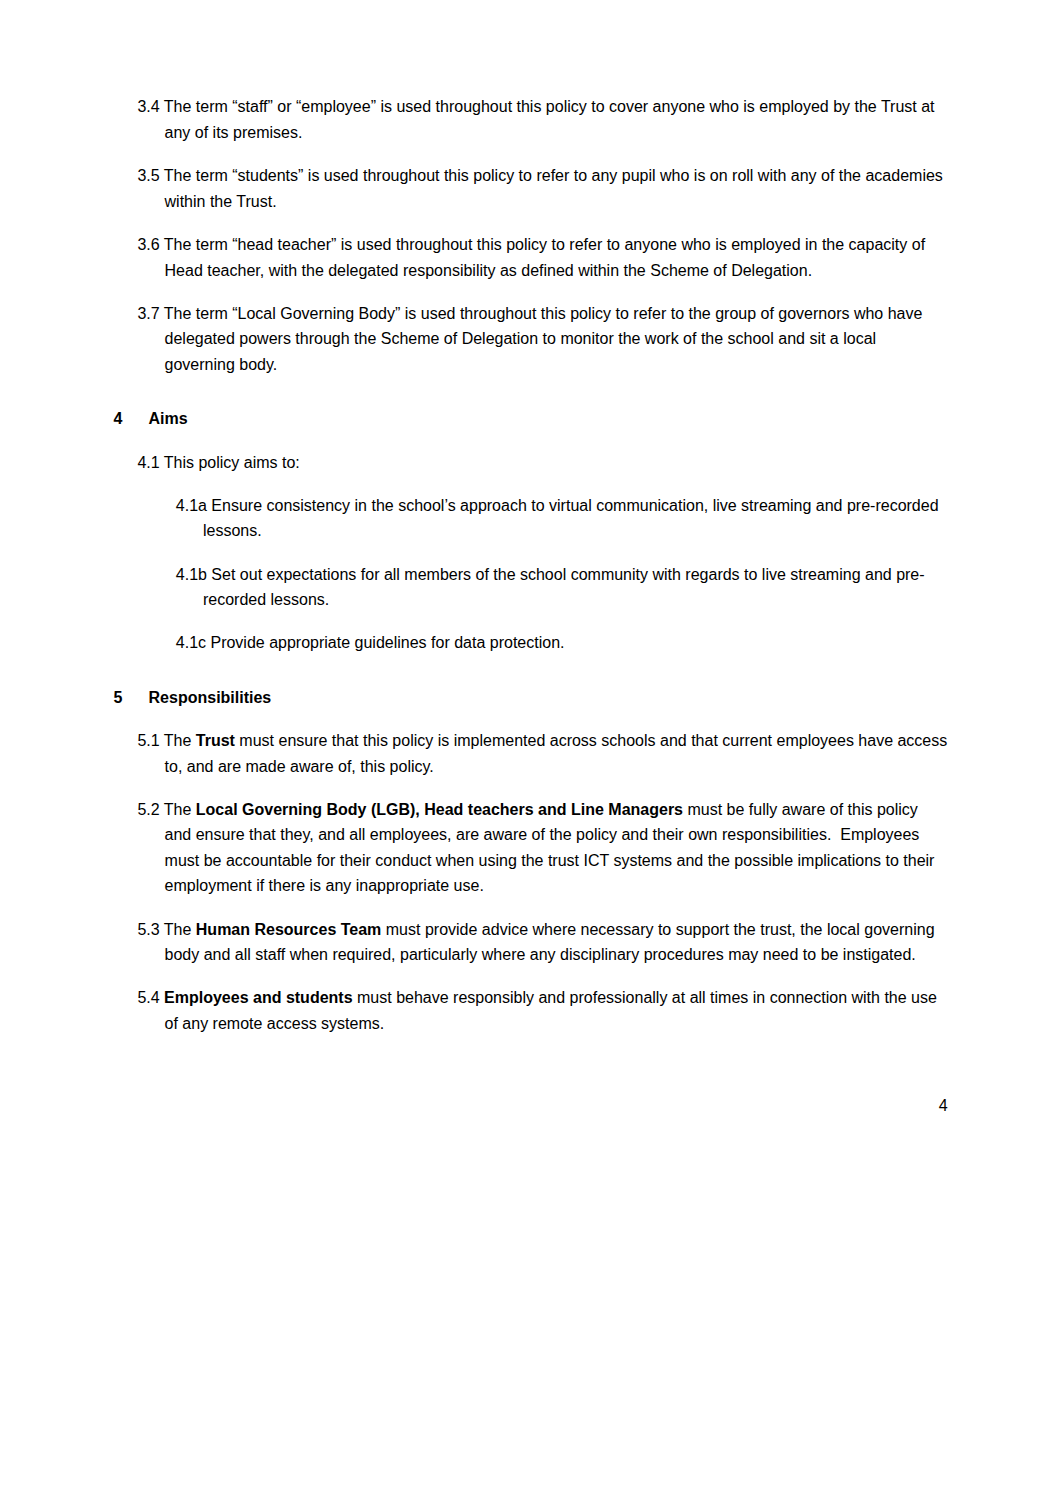3.4 The term “staff” or “employee” is used throughout this policy to cover anyone who is employed by the Trust at any of its premises.
3.5 The term “students” is used throughout this policy to refer to any pupil who is on roll with any of the academies within the Trust.
3.6 The term “head teacher” is used throughout this policy to refer to anyone who is employed in the capacity of Head teacher, with the delegated responsibility as defined within the Scheme of Delegation.
3.7 The term “Local Governing Body” is used throughout this policy to refer to the group of governors who have delegated powers through the Scheme of Delegation to monitor the work of the school and sit a local governing body.
4 Aims
4.1 This policy aims to:
4.1a Ensure consistency in the school’s approach to virtual communication, live streaming and pre-recorded lessons.
4.1b Set out expectations for all members of the school community with regards to live streaming and pre-recorded lessons.
4.1c Provide appropriate guidelines for data protection.
5 Responsibilities
5.1 The Trust must ensure that this policy is implemented across schools and that current employees have access to, and are made aware of, this policy.
5.2 The Local Governing Body (LGB), Head teachers and Line Managers must be fully aware of this policy and ensure that they, and all employees, are aware of the policy and their own responsibilities. Employees must be accountable for their conduct when using the trust ICT systems and the possible implications to their employment if there is any inappropriate use.
5.3 The Human Resources Team must provide advice where necessary to support the trust, the local governing body and all staff when required, particularly where any disciplinary procedures may need to be instigated.
5.4 Employees and students must behave responsibly and professionally at all times in connection with the use of any remote access systems.
4